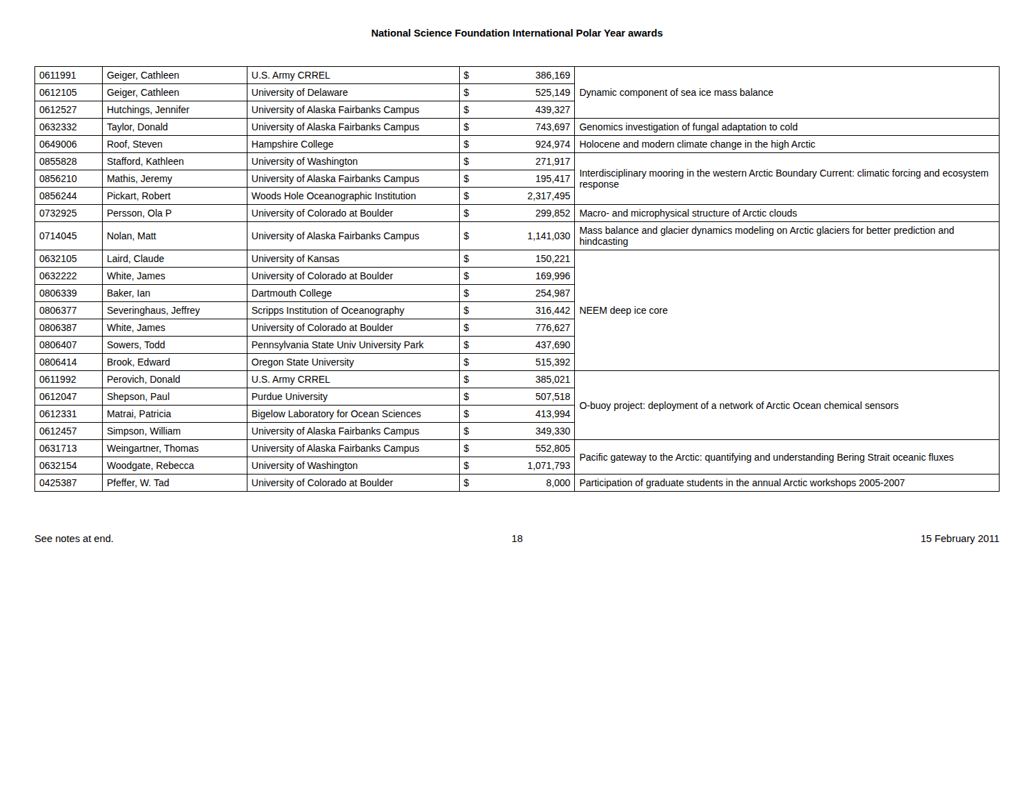National Science Foundation International Polar Year awards
| 0611991 | Geiger, Cathleen | U.S. Army CRREL | $ 386,169 | Dynamic component of sea ice mass balance |
| 0612105 | Geiger, Cathleen | University of Delaware | $ 525,149 |
| 0612527 | Hutchings, Jennifer | University of Alaska Fairbanks Campus | $ 439,327 |
| 0632332 | Taylor, Donald | University of Alaska Fairbanks Campus | $ 743,697 | Genomics investigation of fungal adaptation to cold |
| 0649006 | Roof, Steven | Hampshire College | $ 924,974 | Holocene and modern climate change in the high Arctic |
| 0855828 | Stafford, Kathleen | University of Washington | $ 271,917 | Interdisciplinary mooring in the western Arctic Boundary Current: climatic forcing and ecosystem response |
| 0856210 | Mathis, Jeremy | University of Alaska Fairbanks Campus | $ 195,417 |
| 0856244 | Pickart, Robert | Woods Hole Oceanographic Institution | $ 2,317,495 |
| 0732925 | Persson, Ola P | University of Colorado at Boulder | $ 299,852 | Macro- and microphysical structure of Arctic clouds |
| 0714045 | Nolan, Matt | University of Alaska Fairbanks Campus | $ 1,141,030 | Mass balance and glacier dynamics modeling on Arctic glaciers for better prediction and hindcasting |
| 0632105 | Laird, Claude | University of Kansas | $ 150,221 | NEEM deep ice core |
| 0632222 | White, James | University of Colorado at Boulder | $ 169,996 |
| 0806339 | Baker, Ian | Dartmouth College | $ 254,987 |
| 0806377 | Severinghaus, Jeffrey | Scripps Institution of Oceanography | $ 316,442 |
| 0806387 | White, James | University of Colorado at Boulder | $ 776,627 |
| 0806407 | Sowers, Todd | Pennsylvania State Univ University Park | $ 437,690 |
| 0806414 | Brook, Edward | Oregon State University | $ 515,392 |
| 0611992 | Perovich, Donald | U.S. Army CRREL | $ 385,021 | O-buoy project: deployment of a network of Arctic Ocean chemical sensors |
| 0612047 | Shepson, Paul | Purdue University | $ 507,518 |
| 0612331 | Matrai, Patricia | Bigelow Laboratory for Ocean Sciences | $ 413,994 |
| 0612457 | Simpson, William | University of Alaska Fairbanks Campus | $ 349,330 |
| 0631713 | Weingartner, Thomas | University of Alaska Fairbanks Campus | $ 552,805 | Pacific gateway to the Arctic: quantifying and understanding Bering Strait oceanic fluxes |
| 0632154 | Woodgate, Rebecca | University of Washington | $ 1,071,793 |
| 0425387 | Pfeffer, W. Tad | University of Colorado at Boulder | $ 8,000 | Participation of graduate students in the annual Arctic workshops 2005-2007 |
See notes at end. 18 15 February 2011